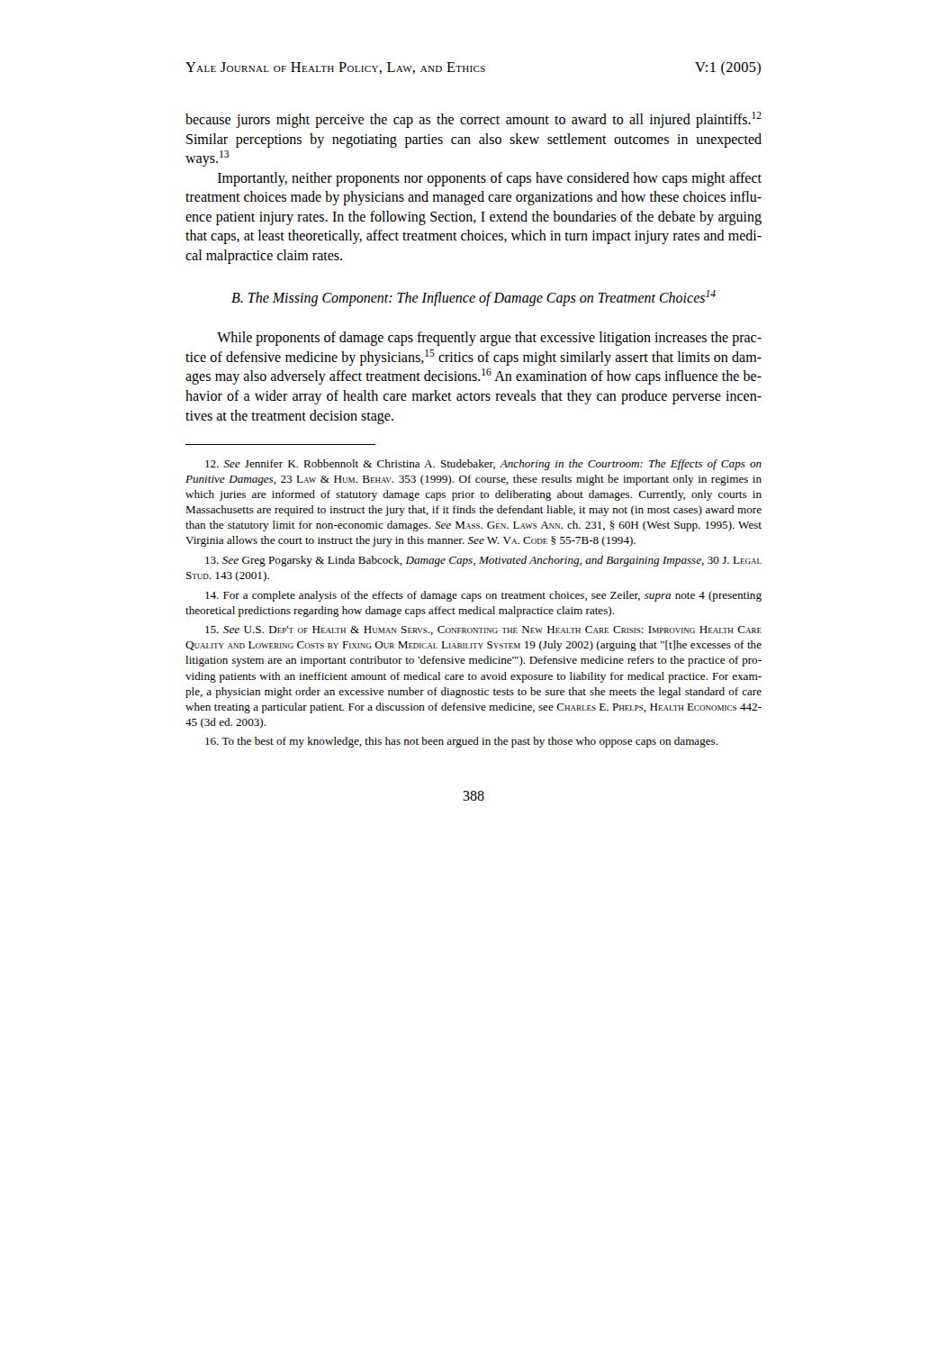Yale Journal of Health Policy, Law, and Ethics V:1 (2005)
because jurors might perceive the cap as the correct amount to award to all injured plaintiffs.12 Similar perceptions by negotiating parties can also skew settlement outcomes in unexpected ways.13
Importantly, neither proponents nor opponents of caps have considered how caps might affect treatment choices made by physicians and managed care organizations and how these choices influence patient injury rates. In the following Section, I extend the boundaries of the debate by arguing that caps, at least theoretically, affect treatment choices, which in turn impact injury rates and medical malpractice claim rates.
B. The Missing Component: The Influence of Damage Caps on Treatment Choices14
While proponents of damage caps frequently argue that excessive litigation increases the practice of defensive medicine by physicians,15 critics of caps might similarly assert that limits on damages may also adversely affect treatment decisions.16 An examination of how caps influence the behavior of a wider array of health care market actors reveals that they can produce perverse incentives at the treatment decision stage.
12. See Jennifer K. Robbennolt & Christina A. Studebaker, Anchoring in the Courtroom: The Effects of Caps on Punitive Damages, 23 Law & Hum. Behav. 353 (1999). Of course, these results might be important only in regimes in which juries are informed of statutory damage caps prior to deliberating about damages. Currently, only courts in Massachusetts are required to instruct the jury that, if it finds the defendant liable, it may not (in most cases) award more than the statutory limit for non-economic damages. See Mass. Gen. Laws Ann. ch. 231, § 60H (West Supp. 1995). West Virginia allows the court to instruct the jury in this manner. See W. Va. Code § 55-7B-8 (1994).
13. See Greg Pogarsky & Linda Babcock, Damage Caps, Motivated Anchoring, and Bargaining Impasse, 30 J. Legal Stud. 143 (2001).
14. For a complete analysis of the effects of damage caps on treatment choices, see Zeiler, supra note 4 (presenting theoretical predictions regarding how damage caps affect medical malpractice claim rates).
15. See U.S. Dep't of Health & Human Servs., Confronting the New Health Care Crisis: Improving Health Care Quality and Lowering Costs by Fixing Our Medical Liability System 19 (July 2002) (arguing that "[t]he excesses of the litigation system are an important contributor to 'defensive medicine'"). Defensive medicine refers to the practice of providing patients with an inefficient amount of medical care to avoid exposure to liability for medical practice. For example, a physician might order an excessive number of diagnostic tests to be sure that she meets the legal standard of care when treating a particular patient. For a discussion of defensive medicine, see Charles E. Phelps, Health Economics 442-45 (3d ed. 2003).
16. To the best of my knowledge, this has not been argued in the past by those who oppose caps on damages.
388